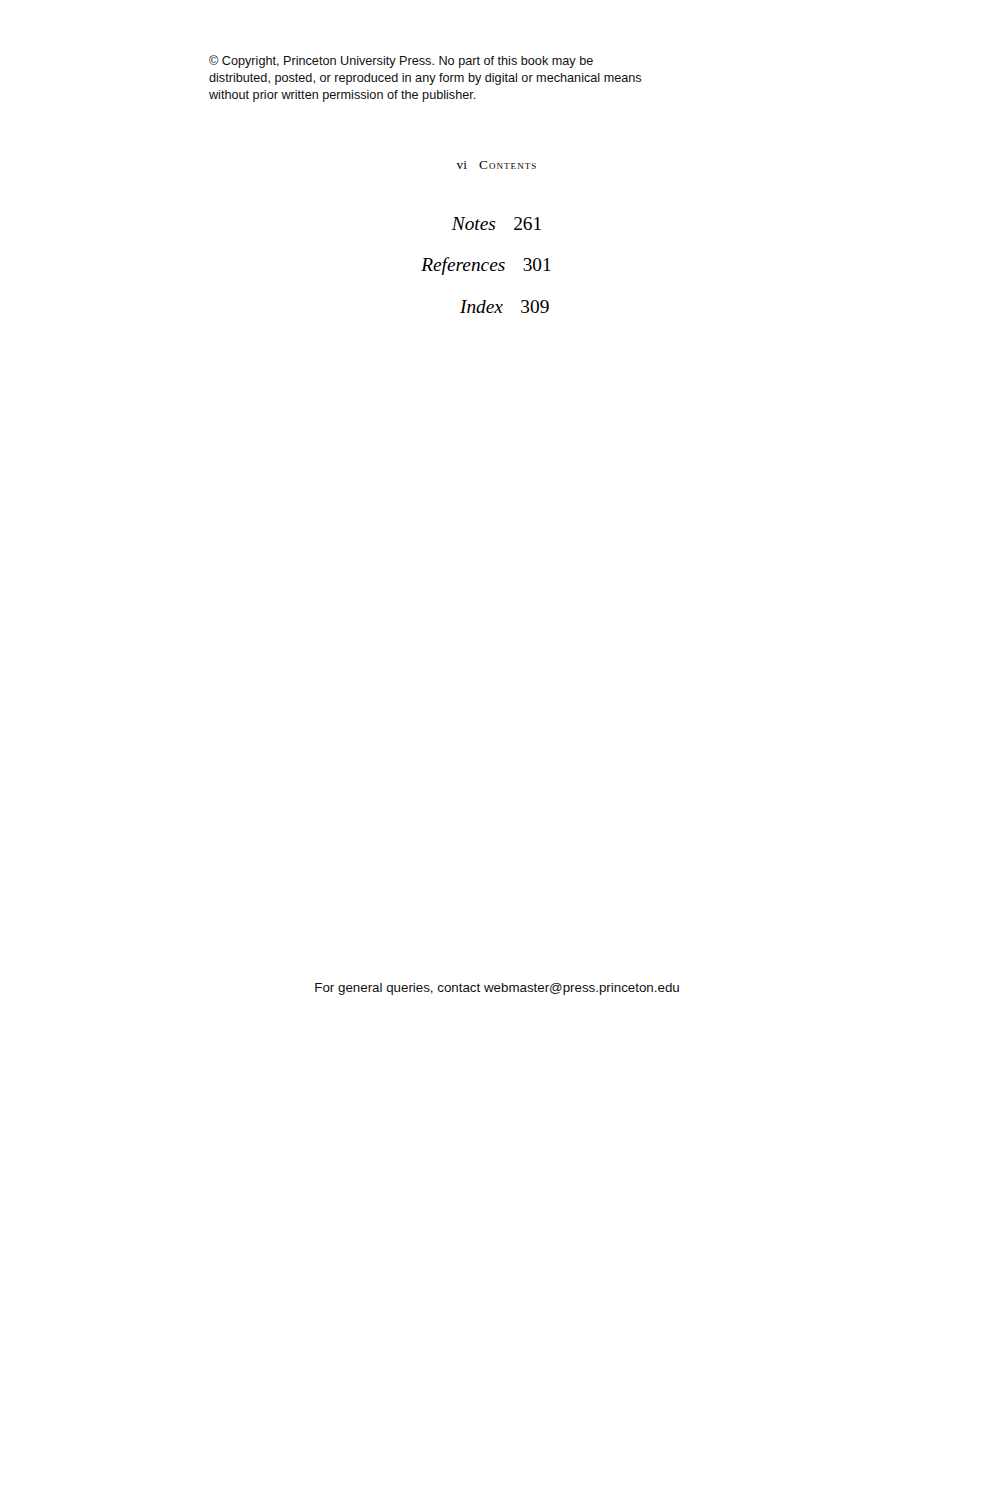© Copyright, Princeton University Press. No part of this book may be distributed, posted, or reproduced in any form by digital or mechanical means without prior written permission of the publisher.
vi Contents
Notes 261
References 301
Index 309
For general queries, contact webmaster@press.princeton.edu